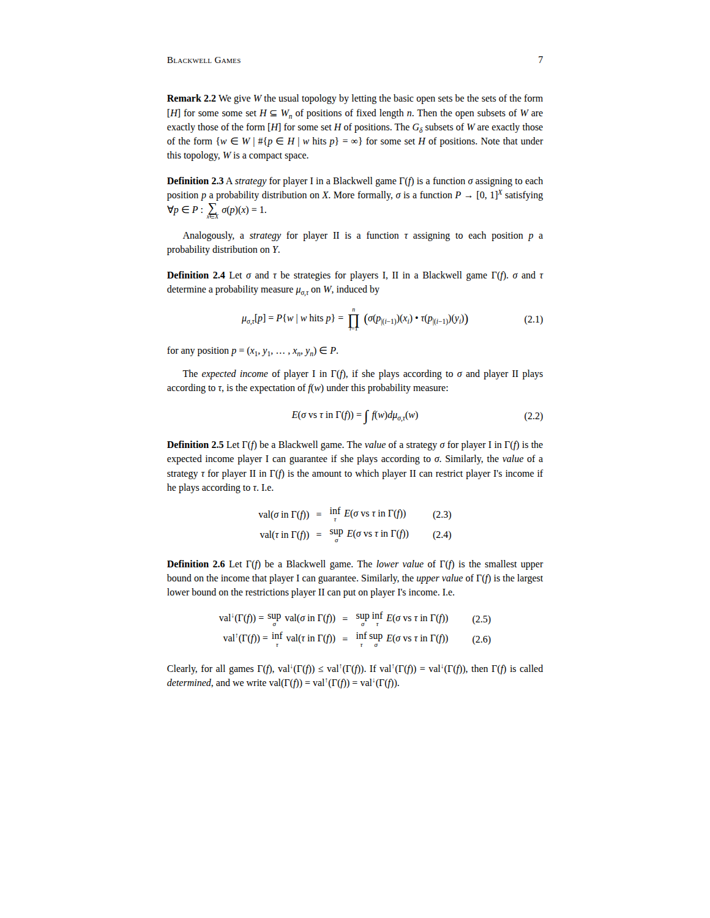Blackwell Games 7
Remark 2.2 We give W the usual topology by letting the basic open sets be the sets of the form [H] for some some set H ⊆ Wn of positions of fixed length n. Then the open subsets of W are exactly those of the form [H] for some set H of positions. The Gδ subsets of W are exactly those of the form {w ∈ W | #{p ∈ H | w hits p} = ∞} for some set H of positions. Note that under this topology, W is a compact space.
Definition 2.3 A strategy for player I in a Blackwell game Γ(f) is a function σ assigning to each position p a probability distribution on X. More formally, σ is a function P → [0, 1]X satisfying ∀p ∈ P : ∑x∈X σ(p)(x) = 1.
Analogously, a strategy for player II is a function τ assigning to each position p a probability distribution on Y.
Definition 2.4 Let σ and τ be strategies for players I, II in a Blackwell game Γ(f). σ and τ determine a probability measure μσ,τ on W, induced by
μσ,τ[p] = P{w | w hits p} = n∏i=1 (σ(p|(i−1))(xi) • τ(p|(i−1))(yi)) (2.1)
for any position p = (x1, y1, … , xn, yn) ∈ P.
The expected income of player I in Γ(f), if she plays according to σ and player II plays according to τ, is the expectation of f(w) under this probability measure:
E(σ vs τ in Γ(f)) = ∫ f(w)dμσ,τ(w) (2.2)
Definition 2.5 Let Γ(f) be a Blackwell game. The value of a strategy σ for player I in Γ(f) is the expected income player I can guarantee if she plays according to σ. Similarly, the value of a strategy τ for player II in Γ(f) is the amount to which player II can restrict player I's income if he plays according to τ. I.e.
| val ( σ in Γ( f )) | = | inf τ E ( σ vs τ in Γ( f )) | (2.3) |
| val ( τ in Γ( f )) | = | sup σ E ( σ vs τ in Γ( f )) | (2.4) |
Definition 2.6 Let Γ(f) be a Blackwell game. The lower value of Γ(f) is the smallest upper bound on the income that player I can guarantee. Similarly, the upper value of Γ(f) is the largest lower bound on the restrictions player II can put on player I's income. I.e.
| val ↓ (Γ( f )) = sup σ val ( σ in Γ( f )) | = | sup σ inf τ E ( σ vs τ in Γ( f )) | (2.5) |
| val ↑ (Γ( f )) = inf τ val ( τ in Γ( f )) | = | inf τ sup σ E ( σ vs τ in Γ( f )) | (2.6) |
Clearly, for all games Γ(f), val↓(Γ(f)) ≤ val↑(Γ(f)). If val↑(Γ(f)) = val↓(Γ(f)), then Γ(f) is called determined, and we write val(Γ(f)) = val↑(Γ(f)) = val↓(Γ(f)).